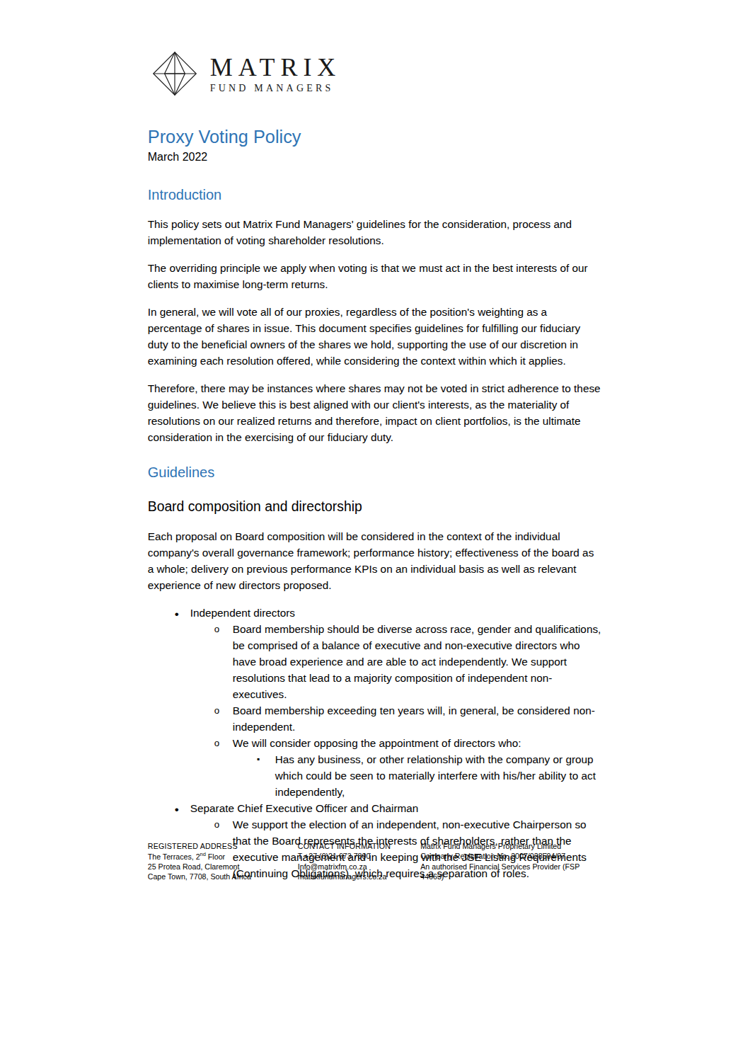MATRIX
FUND MANAGERS
Proxy Voting Policy
March 2022
Introduction
This policy sets out Matrix Fund Managers' guidelines for the consideration, process and implementation of voting shareholder resolutions.
The overriding principle we apply when voting is that we must act in the best interests of our clients to maximise long-term returns.
In general, we will vote all of our proxies, regardless of the position's weighting as a percentage of shares in issue. This document specifies guidelines for fulfilling our fiduciary duty to the beneficial owners of the shares we hold, supporting the use of our discretion in examining each resolution offered, while considering the context within which it applies.
Therefore, there may be instances where shares may not be voted in strict adherence to these guidelines. We believe this is best aligned with our client's interests, as the materiality of resolutions on our realized returns and therefore, impact on client portfolios, is the ultimate consideration in the exercising of our fiduciary duty.
Guidelines
Board composition and directorship
Each proposal on Board composition will be considered in the context of the individual company's overall governance framework; performance history; effectiveness of the board as a whole; delivery on previous performance KPIs on an individual basis as well as relevant experience of new directors proposed.
Independent directors
Board membership should be diverse across race, gender and qualifications, be comprised of a balance of executive and non-executive directors who have broad experience and are able to act independently. We support resolutions that lead to a majority composition of independent non-executives.
Board membership exceeding ten years will, in general, be considered non-independent.
We will consider opposing the appointment of directors who:
Has any business, or other relationship with the company or group which could be seen to materially interfere with his/her ability to act independently,
Separate Chief Executive Officer and Chairman
We support the election of an independent, non-executive Chairperson so that the Board represents the interests of shareholders, rather than the executive management and in keeping with the JSE Listing Requirements (Continuing Obligations), which requires a separation of roles.
REGISTERED ADDRESS
The Terraces, 2nd Floor
25 Protea Road, Claremont
Cape Town, 7708, South Africa
CONTACT INFORMATION
T +27 (0)21 673 7800
Info@matrixfm.co.za
matrixfundmanagers.co.za
Matrix Fund Managers Proprietary Limited
Company Registration No. 2007/028504/07
An authorised Financial Services Provider (FSP 44663)